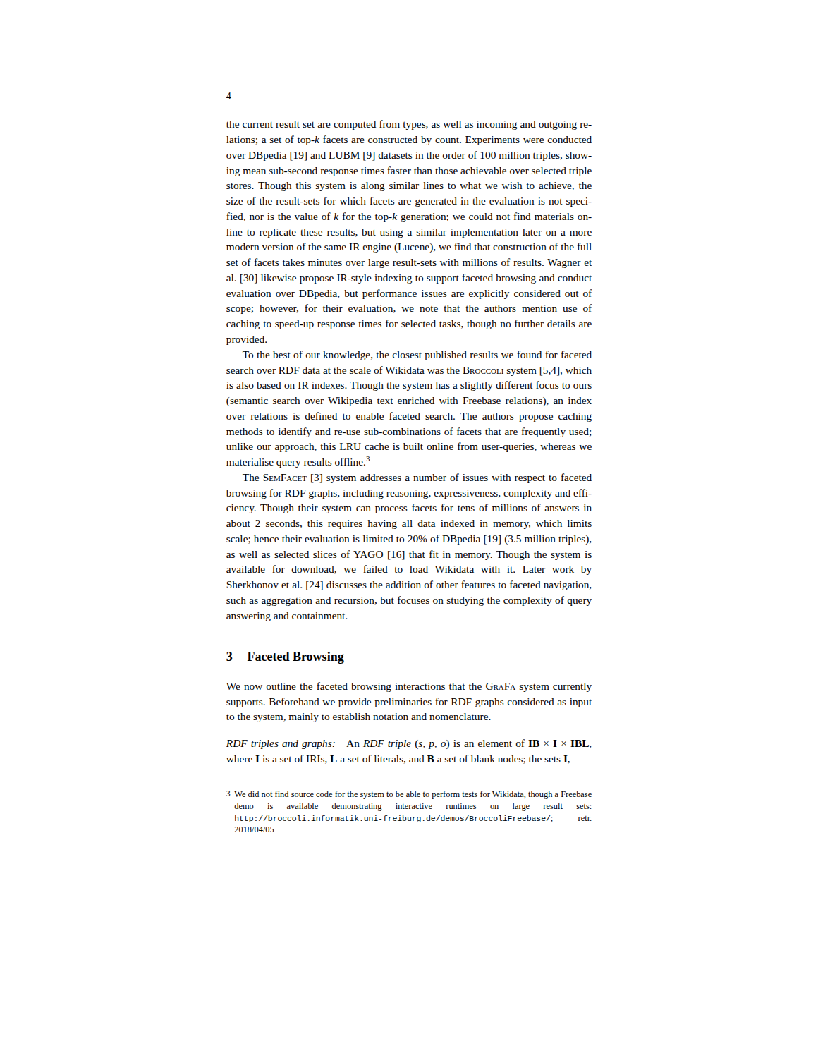4
the current result set are computed from types, as well as incoming and outgoing relations; a set of top-k facets are constructed by count. Experiments were conducted over DBpedia [19] and LUBM [9] datasets in the order of 100 million triples, showing mean sub-second response times faster than those achievable over selected triple stores. Though this system is along similar lines to what we wish to achieve, the size of the result-sets for which facets are generated in the evaluation is not specified, nor is the value of k for the top-k generation; we could not find materials online to replicate these results, but using a similar implementation later on a more modern version of the same IR engine (Lucene), we find that construction of the full set of facets takes minutes over large result-sets with millions of results. Wagner et al. [30] likewise propose IR-style indexing to support faceted browsing and conduct evaluation over DBpedia, but performance issues are explicitly considered out of scope; however, for their evaluation, we note that the authors mention use of caching to speed-up response times for selected tasks, though no further details are provided.
To the best of our knowledge, the closest published results we found for faceted search over RDF data at the scale of Wikidata was the Broccoli system [5,4], which is also based on IR indexes. Though the system has a slightly different focus to ours (semantic search over Wikipedia text enriched with Freebase relations), an index over relations is defined to enable faceted search. The authors propose caching methods to identify and re-use sub-combinations of facets that are frequently used; unlike our approach, this LRU cache is built online from user-queries, whereas we materialise query results offline.3
The SemFacet [3] system addresses a number of issues with respect to faceted browsing for RDF graphs, including reasoning, expressiveness, complexity and efficiency. Though their system can process facets for tens of millions of answers in about 2 seconds, this requires having all data indexed in memory, which limits scale; hence their evaluation is limited to 20% of DBpedia [19] (3.5 million triples), as well as selected slices of YAGO [16] that fit in memory. Though the system is available for download, we failed to load Wikidata with it. Later work by Sherkhonov et al. [24] discusses the addition of other features to faceted navigation, such as aggregation and recursion, but focuses on studying the complexity of query answering and containment.
3 Faceted Browsing
We now outline the faceted browsing interactions that the GraFa system currently supports. Beforehand we provide preliminaries for RDF graphs considered as input to the system, mainly to establish notation and nomenclature.
RDF triples and graphs: An RDF triple (s, p, o) is an element of IB × I × IBL, where I is a set of IRIs, L a set of literals, and B a set of blank nodes; the sets I,
3
We did not find source code for the system to be able to perform tests for Wikidata, though a Freebase demo is available demonstrating interactive runtimes on large result sets: http://broccoli.informatik.uni-freiburg.de/demos/BroccoliFreebase/; retr. 2018/04/05